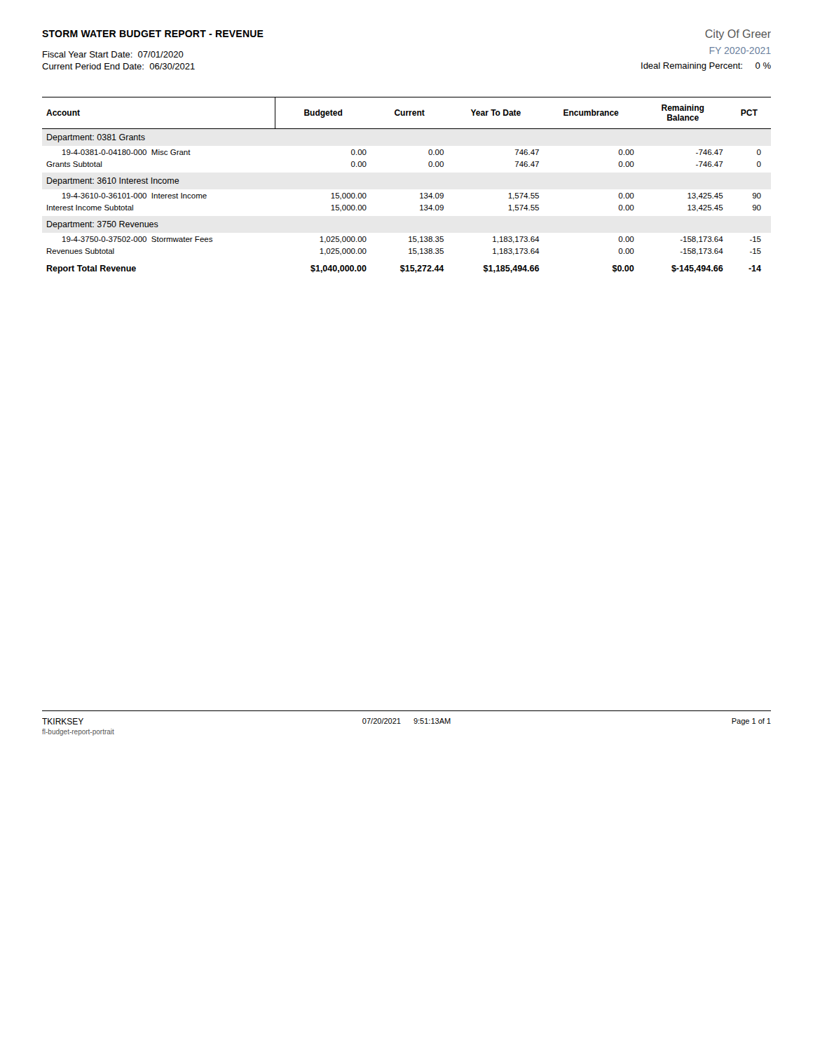City Of Greer
FY 2020-2021
Ideal Remaining Percent:0 %
STORM WATER BUDGET REPORT - REVENUE
Fiscal Year Start Date: 07/01/2020
Current Period End Date: 06/30/2021
| Account | Budgeted | Current | Year To Date | Encumbrance | Remaining Balance | PCT |
| --- | --- | --- | --- | --- | --- | --- |
| Department: 0381 Grants |
| 19-4-0381-0-04180-000 Misc Grant | 0.00 | 0.00 | 746.47 | 0.00 | -746.47 | 0 |
| Grants Subtotal | 0.00 | 0.00 | 746.47 | 0.00 | -746.47 | 0 |
| Department: 3610 Interest Income |
| 19-4-3610-0-36101-000 Interest Income | 15,000.00 | 134.09 | 1,574.55 | 0.00 | 13,425.45 | 90 |
| Interest Income Subtotal | 15,000.00 | 134.09 | 1,574.55 | 0.00 | 13,425.45 | 90 |
| Department: 3750 Revenues |
| 19-4-3750-0-37502-000 Stormwater Fees | 1,025,000.00 | 15,138.35 | 1,183,173.64 | 0.00 | -158,173.64 | -15 |
| Revenues Subtotal | 1,025,000.00 | 15,138.35 | 1,183,173.64 | 0.00 | -158,173.64 | -15 |
| Report Total Revenue | $1,040,000.00 | $15,272.44 | $1,185,494.66 | $0.00 | $-145,494.66 | -14 |
TKIRKSEY
fl-budget-report-portrait
07/20/20219:51:13AM
Page 1 of 1